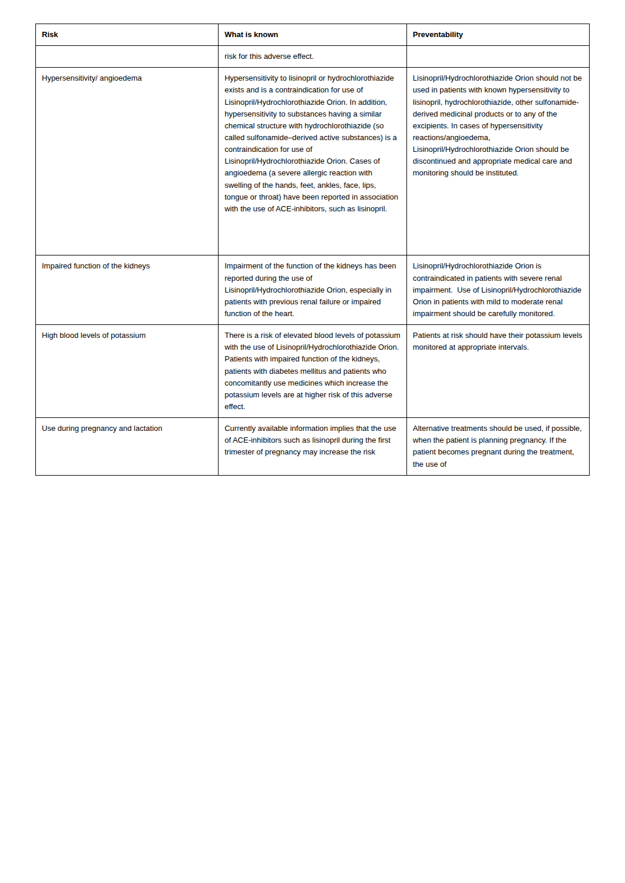| Risk | What is known | Preventability |
| --- | --- | --- |
| | risk for this adverse effect. | |
| Hypersensitivity/ angioedema | Hypersensitivity to lisinopril or hydrochlorothiazide exists and is a contraindication for use of Lisinopril/Hydrochlorothiazide Orion. In addition, hypersensitivity to substances having a similar chemical structure with hydrochlorothiazide (so called sulfonamide–derived active substances) is a contraindication for use of Lisinopril/Hydrochlorothiazide Orion. Cases of angioedema (a severe allergic reaction with swelling of the hands, feet, ankles, face, lips, tongue or throat) have been reported in association with the use of ACE-inhibitors, such as lisinopril. | Lisinopril/Hydrochlorothiazide Orion should not be used in patients with known hypersensitivity to lisinopril, hydrochlorothiazide, other sulfonamide-derived medicinal products or to any of the excipients. In cases of hypersensitivity reactions/angioedema, Lisinopril/Hydrochlorothiazide Orion should be discontinued and appropriate medical care and monitoring should be instituted. |
| Impaired function of the kidneys | Impairment of the function of the kidneys has been reported during the use of Lisinopril/Hydrochlorothiazide Orion, especially in patients with previous renal failure or impaired function of the heart. | Lisinopril/Hydrochlorothiazide Orion is contraindicated in patients with severe renal impairment. Use of Lisinopril/Hydrochlorothiazide Orion in patients with mild to moderate renal impairment should be carefully monitored. |
| High blood levels of potassium | There is a risk of elevated blood levels of potassium with the use of Lisinopril/Hydrochlorothiazide Orion. Patients with impaired function of the kidneys, patients with diabetes mellitus and patients who concomitantly use medicines which increase the potassium levels are at higher risk of this adverse effect. | Patients at risk should have their potassium levels monitored at appropriate intervals. |
| Use during pregnancy and lactation | Currently available information implies that the use of ACE-inhibitors such as lisinopril during the first trimester of pregnancy may increase the risk | Alternative treatments should be used, if possible, when the patient is planning pregnancy. If the patient becomes pregnant during the treatment, the use of |